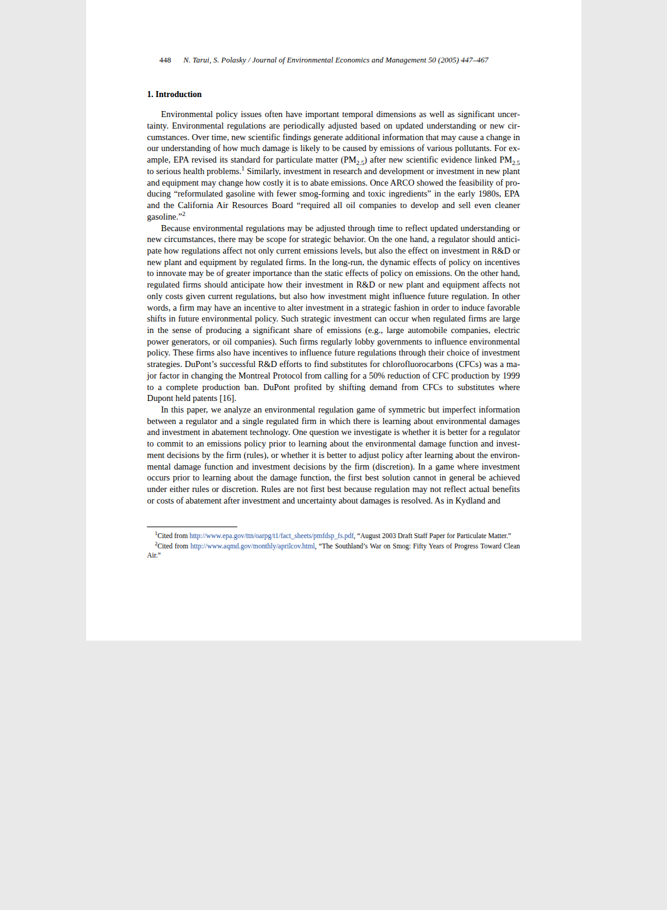448 N. Tarui, S. Polasky / Journal of Environmental Economics and Management 50 (2005) 447–467
1. Introduction
Environmental policy issues often have important temporal dimensions as well as significant uncertainty. Environmental regulations are periodically adjusted based on updated understanding or new circumstances. Over time, new scientific findings generate additional information that may cause a change in our understanding of how much damage is likely to be caused by emissions of various pollutants. For example, EPA revised its standard for particulate matter (PM2.5) after new scientific evidence linked PM2.5 to serious health problems.1 Similarly, investment in research and development or investment in new plant and equipment may change how costly it is to abate emissions. Once ARCO showed the feasibility of producing “reformulated gasoline with fewer smog-forming and toxic ingredients” in the early 1980s, EPA and the California Air Resources Board “required all oil companies to develop and sell even cleaner gasoline.”2
Because environmental regulations may be adjusted through time to reflect updated understanding or new circumstances, there may be scope for strategic behavior. On the one hand, a regulator should anticipate how regulations affect not only current emissions levels, but also the effect on investment in R&D or new plant and equipment by regulated firms. In the long-run, the dynamic effects of policy on incentives to innovate may be of greater importance than the static effects of policy on emissions. On the other hand, regulated firms should anticipate how their investment in R&D or new plant and equipment affects not only costs given current regulations, but also how investment might influence future regulation. In other words, a firm may have an incentive to alter investment in a strategic fashion in order to induce favorable shifts in future environmental policy. Such strategic investment can occur when regulated firms are large in the sense of producing a significant share of emissions (e.g., large automobile companies, electric power generators, or oil companies). Such firms regularly lobby governments to influence environmental policy. These firms also have incentives to influence future regulations through their choice of investment strategies. DuPont’s successful R&D efforts to find substitutes for chlorofluorocarbons (CFCs) was a major factor in changing the Montreal Protocol from calling for a 50% reduction of CFC production by 1999 to a complete production ban. DuPont profited by shifting demand from CFCs to substitutes where Dupont held patents [16].
In this paper, we analyze an environmental regulation game of symmetric but imperfect information between a regulator and a single regulated firm in which there is learning about environmental damages and investment in abatement technology. One question we investigate is whether it is better for a regulator to commit to an emissions policy prior to learning about the environmental damage function and investment decisions by the firm (rules), or whether it is better to adjust policy after learning about the environmental damage function and investment decisions by the firm (discretion). In a game where investment occurs prior to learning about the damage function, the first best solution cannot in general be achieved under either rules or discretion. Rules are not first best because regulation may not reflect actual benefits or costs of abatement after investment and uncertainty about damages is resolved. As in Kydland and
1Cited from http://www.epa.gov/ttn/oarpg/t1/fact_sheets/pmfdsp_fs.pdf, “August 2003 Draft Staff Paper for Particulate Matter.”
2Cited from http://www.aqmd.gov/monthly/aprilcov.html, “The Southland’s War on Smog: Fifty Years of Progress Toward Clean Air.”